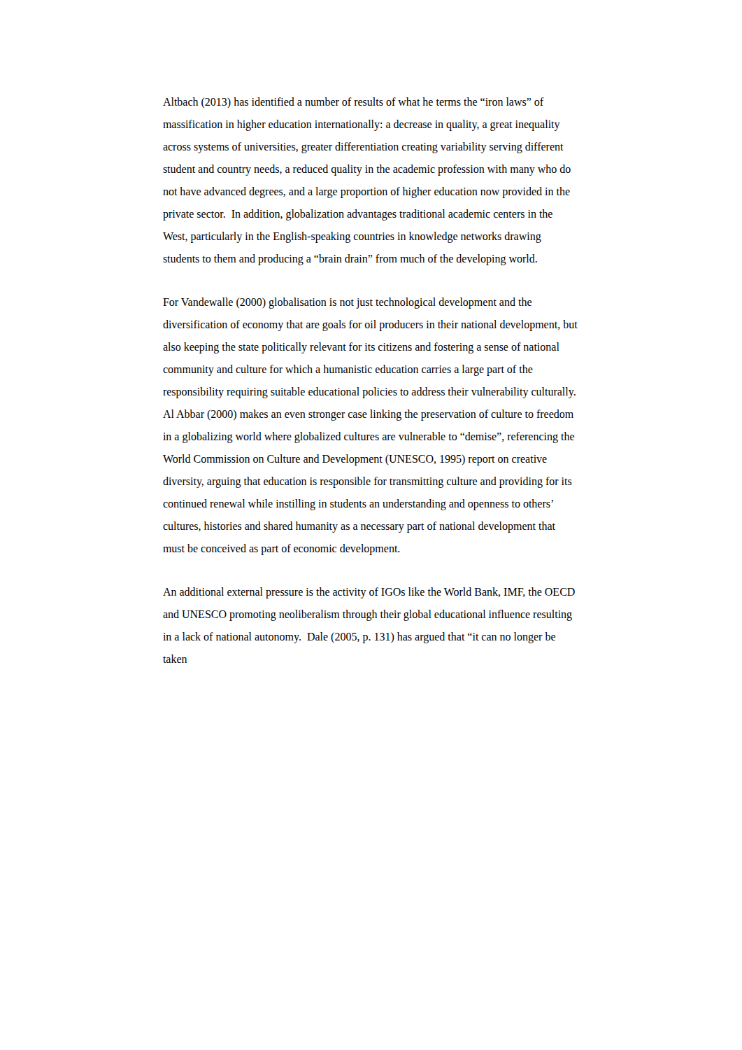Altbach (2013) has identified a number of results of what he terms the “iron laws” of massification in higher education internationally: a decrease in quality, a great inequality across systems of universities, greater differentiation creating variability serving different student and country needs, a reduced quality in the academic profession with many who do not have advanced degrees, and a large proportion of higher education now provided in the private sector. In addition, globalization advantages traditional academic centers in the West, particularly in the English-speaking countries in knowledge networks drawing students to them and producing a “brain drain” from much of the developing world.
For Vandewalle (2000) globalisation is not just technological development and the diversification of economy that are goals for oil producers in their national development, but also keeping the state politically relevant for its citizens and fostering a sense of national community and culture for which a humanistic education carries a large part of the responsibility requiring suitable educational policies to address their vulnerability culturally. Al Abbar (2000) makes an even stronger case linking the preservation of culture to freedom in a globalizing world where globalized cultures are vulnerable to “demise”, referencing the World Commission on Culture and Development (UNESCO, 1995) report on creative diversity, arguing that education is responsible for transmitting culture and providing for its continued renewal while instilling in students an understanding and openness to others’ cultures, histories and shared humanity as a necessary part of national development that must be conceived as part of economic development.
An additional external pressure is the activity of IGOs like the World Bank, IMF, the OECD and UNESCO promoting neoliberalism through their global educational influence resulting in a lack of national autonomy. Dale (2005, p. 131) has argued that “it can no longer be taken